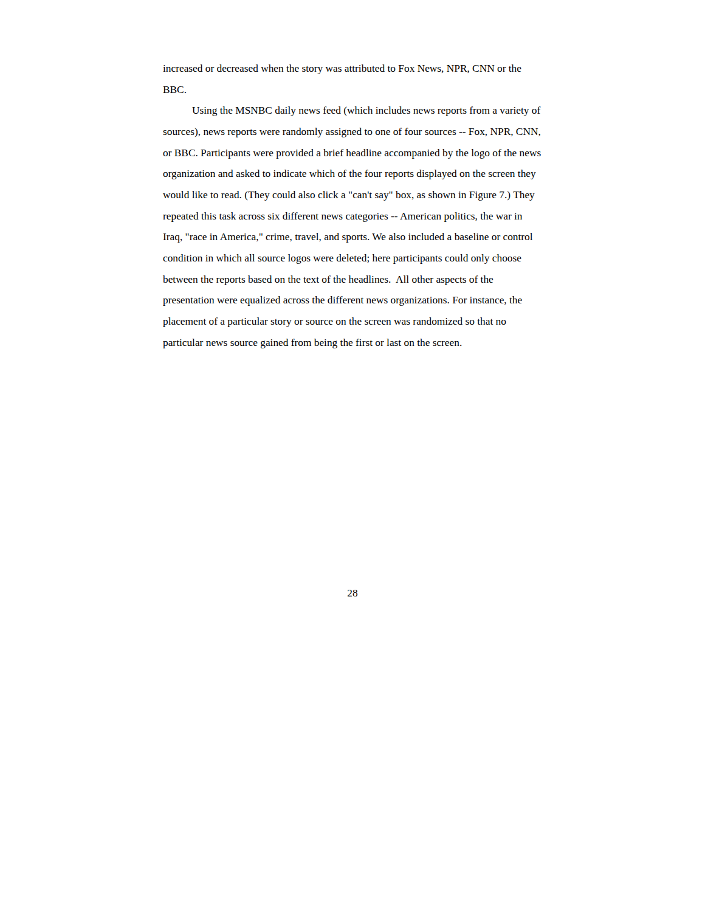increased or decreased when the story was attributed to Fox News, NPR, CNN or the BBC.
Using the MSNBC daily news feed (which includes news reports from a variety of sources), news reports were randomly assigned to one of four sources -- Fox, NPR, CNN, or BBC. Participants were provided a brief headline accompanied by the logo of the news organization and asked to indicate which of the four reports displayed on the screen they would like to read. (They could also click a "can't say" box, as shown in Figure 7.) They repeated this task across six different news categories -- American politics, the war in Iraq, "race in America," crime, travel, and sports. We also included a baseline or control condition in which all source logos were deleted; here participants could only choose between the reports based on the text of the headlines. All other aspects of the presentation were equalized across the different news organizations. For instance, the placement of a particular story or source on the screen was randomized so that no particular news source gained from being the first or last on the screen.
28